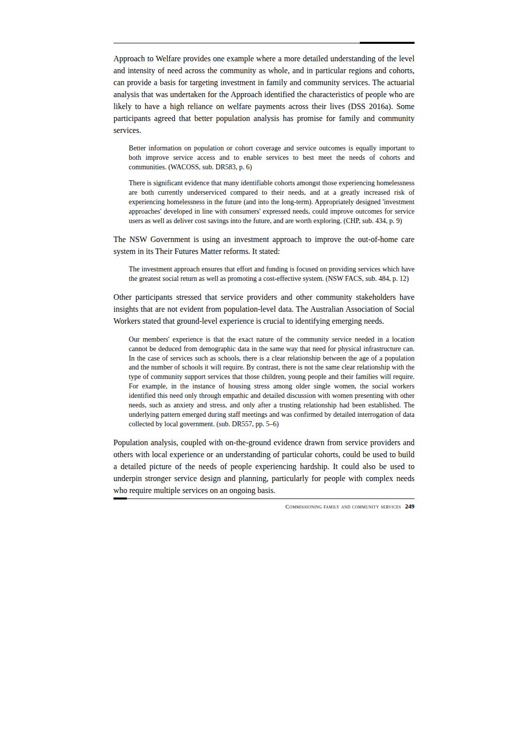Approach to Welfare provides one example where a more detailed understanding of the level and intensity of need across the community as whole, and in particular regions and cohorts, can provide a basis for targeting investment in family and community services. The actuarial analysis that was undertaken for the Approach identified the characteristics of people who are likely to have a high reliance on welfare payments across their lives (DSS 2016a). Some participants agreed that better population analysis has promise for family and community services.
Better information on population or cohort coverage and service outcomes is equally important to both improve service access and to enable services to best meet the needs of cohorts and communities. (WACOSS, sub. DR583, p. 6)
There is significant evidence that many identifiable cohorts amongst those experiencing homelessness are both currently underserviced compared to their needs, and at a greatly increased risk of experiencing homelessness in the future (and into the long-term). Appropriately designed 'investment approaches' developed in line with consumers' expressed needs, could improve outcomes for service users as well as deliver cost savings into the future, and are worth exploring. (CHP, sub. 434, p. 9)
The NSW Government is using an investment approach to improve the out-of-home care system in its Their Futures Matter reforms. It stated:
The investment approach ensures that effort and funding is focused on providing services which have the greatest social return as well as promoting a cost-effective system. (NSW FACS, sub. 484, p. 12)
Other participants stressed that service providers and other community stakeholders have insights that are not evident from population-level data. The Australian Association of Social Workers stated that ground-level experience is crucial to identifying emerging needs.
Our members' experience is that the exact nature of the community service needed in a location cannot be deduced from demographic data in the same way that need for physical infrastructure can. In the case of services such as schools, there is a clear relationship between the age of a population and the number of schools it will require. By contrast, there is not the same clear relationship with the type of community support services that those children, young people and their families will require. For example, in the instance of housing stress among older single women, the social workers identified this need only through empathic and detailed discussion with women presenting with other needs, such as anxiety and stress, and only after a trusting relationship had been established. The underlying pattern emerged during staff meetings and was confirmed by detailed interrogation of data collected by local government. (sub. DR557, pp. 5–6)
Population analysis, coupled with on-the-ground evidence drawn from service providers and others with local experience or an understanding of particular cohorts, could be used to build a detailed picture of the needs of people experiencing hardship. It could also be used to underpin stronger service design and planning, particularly for people with complex needs who require multiple services on an ongoing basis.
Commissioning family and community services249